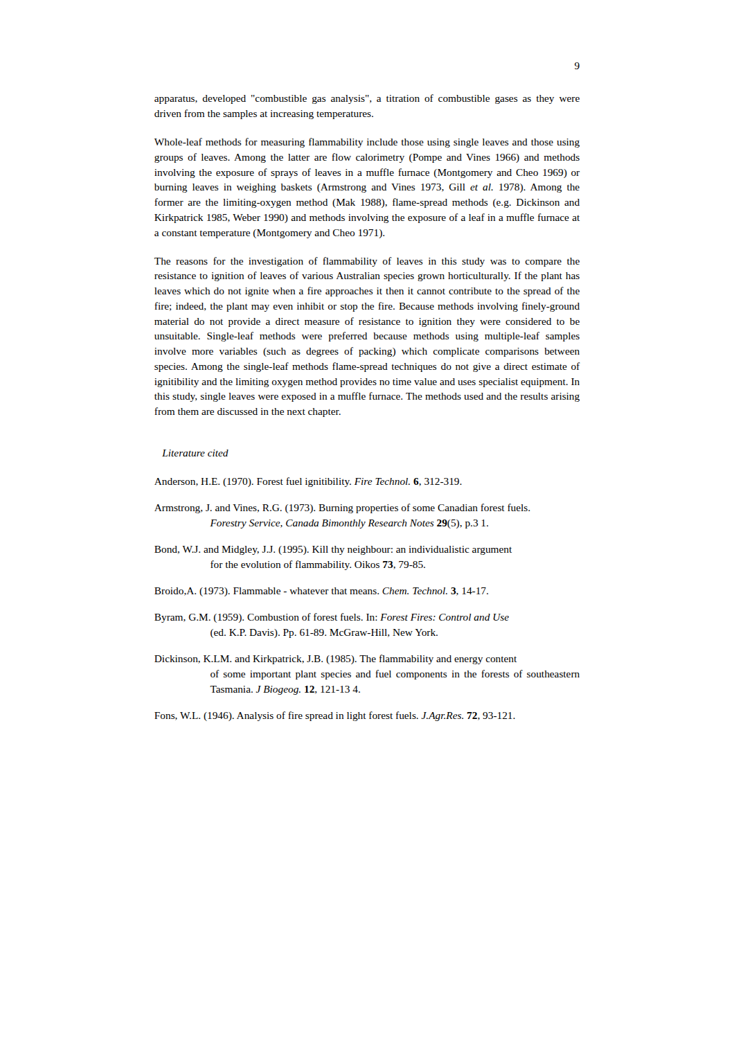9
apparatus, developed "combustible gas analysis", a titration of combustible gases as they were driven from the samples at increasing temperatures.
Whole-leaf methods for measuring flammability include those using single leaves and those using groups of leaves. Among the latter are flow calorimetry (Pompe and Vines 1966) and methods involving the exposure of sprays of leaves in a muffle furnace (Montgomery and Cheo 1969) or burning leaves in weighing baskets (Armstrong and Vines 1973, Gill et al. 1978). Among the former are the limiting-oxygen method (Mak 1988), flame-spread methods (e.g. Dickinson and Kirkpatrick 1985, Weber 1990) and methods involving the exposure of a leaf in a muffle furnace at a constant temperature (Montgomery and Cheo 1971).
The reasons for the investigation of flammability of leaves in this study was to compare the resistance to ignition of leaves of various Australian species grown horticulturally. If the plant has leaves which do not ignite when a fire approaches it then it cannot contribute to the spread of the fire; indeed, the plant may even inhibit or stop the fire. Because methods involving finely-ground material do not provide a direct measure of resistance to ignition they were considered to be unsuitable. Single-leaf methods were preferred because methods using multiple-leaf samples involve more variables (such as degrees of packing) which complicate comparisons between species. Among the single-leaf methods flame-spread techniques do not give a direct estimate of ignitibility and the limiting oxygen method provides no time value and uses specialist equipment. In this study, single leaves were exposed in a muffle furnace. The methods used and the results arising from them are discussed in the next chapter.
Literature cited
Anderson, H.E. (1970). Forest fuel ignitibility. Fire Technol. 6, 312-319.
Armstrong, J. and Vines, R.G. (1973). Burning properties of some Canadian forest fuels. Forestry Service, Canada Bimonthly Research Notes 29(5), p.3 1.
Bond, W.J. and Midgley, J.J. (1995). Kill thy neighbour: an individualistic argument for the evolution of flammability. Oikos 73, 79-85.
Broido,A. (1973). Flammable - whatever that means. Chem. Technol. 3, 14-17.
Byram, G.M. (1959). Combustion of forest fuels. In: Forest Fires: Control and Use (ed. K.P. Davis). Pp. 61-89. McGraw-Hill, New York.
Dickinson, K.LM. and Kirkpatrick, J.B. (1985). The flammability and energy content of some important plant species and fuel components in the forests of southeastern Tasmania. J Biogeog. 12, 121-13 4.
Fons, W.L. (1946). Analysis of fire spread in light forest fuels. J.Agr.Res. 72, 93-121.